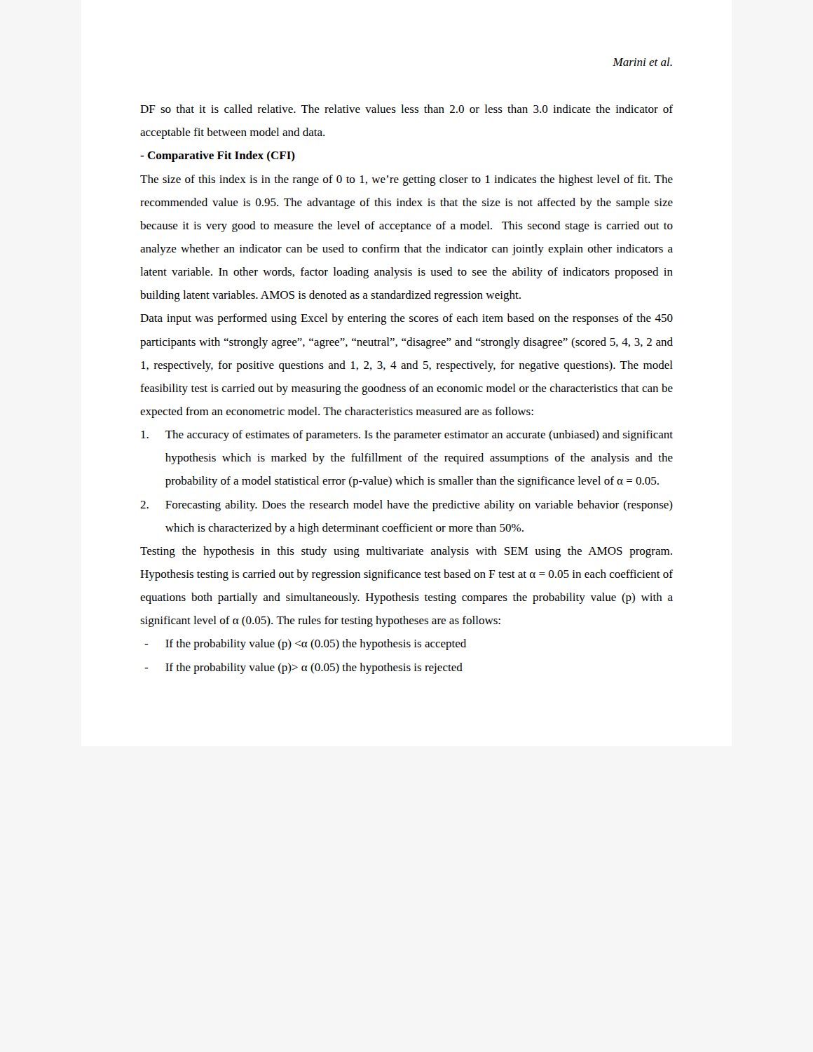Marini et al.
DF so that it is called relative. The relative values less than 2.0 or less than 3.0 indicate the indicator of acceptable fit between model and data.
- Comparative Fit Index (CFI)
The size of this index is in the range of 0 to 1, we’re getting closer to 1 indicates the highest level of fit. The recommended value is 0.95. The advantage of this index is that the size is not affected by the sample size because it is very good to measure the level of acceptance of a model. This second stage is carried out to analyze whether an indicator can be used to confirm that the indicator can jointly explain other indicators a latent variable. In other words, factor loading analysis is used to see the ability of indicators proposed in building latent variables. AMOS is denoted as a standardized regression weight.
Data input was performed using Excel by entering the scores of each item based on the responses of the 450 participants with “strongly agree”, “agree”, “neutral”, “disagree” and “strongly disagree” (scored 5, 4, 3, 2 and 1, respectively, for positive questions and 1, 2, 3, 4 and 5, respectively, for negative questions). The model feasibility test is carried out by measuring the goodness of an economic model or the characteristics that can be expected from an econometric model. The characteristics measured are as follows:
The accuracy of estimates of parameters. Is the parameter estimator an accurate (unbiased) and significant hypothesis which is marked by the fulfillment of the required assumptions of the analysis and the probability of a model statistical error (p-value) which is smaller than the significance level of α = 0.05.
Forecasting ability. Does the research model have the predictive ability on variable behavior (response) which is characterized by a high determinant coefficient or more than 50%.
Testing the hypothesis in this study using multivariate analysis with SEM using the AMOS program. Hypothesis testing is carried out by regression significance test based on F test at α = 0.05 in each coefficient of equations both partially and simultaneously. Hypothesis testing compares the probability value (p) with a significant level of α (0.05). The rules for testing hypotheses are as follows:
If the probability value (p) <α (0.05) the hypothesis is accepted
If the probability value (p)> α (0.05) the hypothesis is rejected